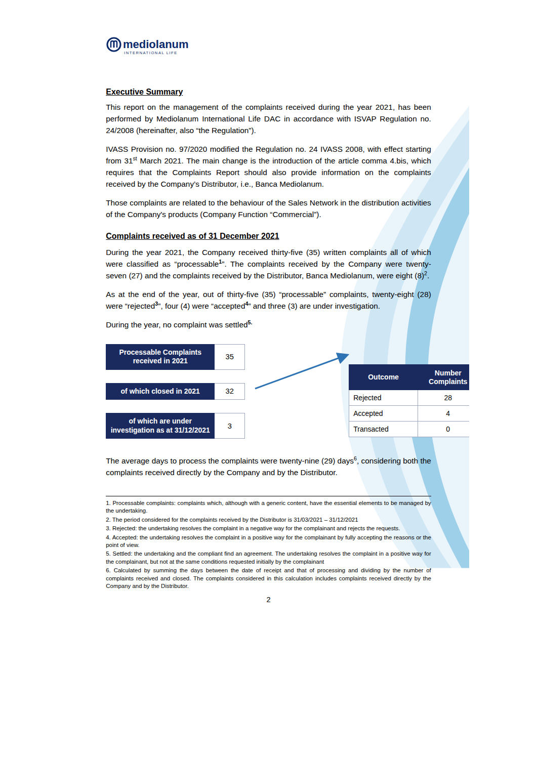mediolanum INTERNATIONAL LIFE
Executive Summary
This report on the management of the complaints received during the year 2021, has been performed by Mediolanum International Life DAC in accordance with ISVAP Regulation no. 24/2008 (hereinafter, also “the Regulation”).
IVASS Provision no. 97/2020 modified the Regulation no. 24 IVASS 2008, with effect starting from 31st March 2021. The main change is the introduction of the article comma 4.bis, which requires that the Complaints Report should also provide information on the complaints received by the Company’s Distributor, i.e., Banca Mediolanum.
Those complaints are related to the behaviour of the Sales Network in the distribution activities of the Company's products (Company Function “Commercial”).
Complaints received as of 31 December 2021
During the year 2021, the Company received thirty-five (35) written complaints all of which were classified as “processable1”. The complaints received by the Company were twenty-seven (27) and the complaints received by the Distributor, Banca Mediolanum, were eight (8)2.
As at the end of the year, out of thirty-five (35) “processable” complaints, twenty-eight (28) were “rejected3”, four (4) were “accepted4” and three (3) are under investigation.
During the year, no complaint was settled5.
Processable Complaints received in 2021
35
of which closed in 2021
32
of which are under investigation as at 31/12/2021
3
| Outcome | Number Complaints | % on processable Complaints |
| --- | --- | --- |
| Rejected | 28 | 88% |
| Accepted | 4 | 13% |
| Transacted | 0 | 0% |
The average days to process the complaints were twenty-nine (29) days6, considering both the complaints received directly by the Company and by the Distributor.
1. Processable complaints: complaints which, although with a generic content, have the essential elements to be managed by the undertaking.
2. The period considered for the complaints received by the Distributor is 31/03/2021 – 31/12/2021
3. Rejected: the undertaking resolves the complaint in a negative way for the complainant and rejects the requests.
4. Accepted: the undertaking resolves the complaint in a positive way for the complainant by fully accepting the reasons or the point of view.
5. Settled: the undertaking and the compliant find an agreement. The undertaking resolves the complaint in a positive way for the complainant, but not at the same conditions requested initially by the complainant
6. Calculated by summing the days between the date of receipt and that of processing and dividing by the number of complaints received and closed. The complaints considered in this calculation includes complaints received directly by the Company and by the Distributor.
2